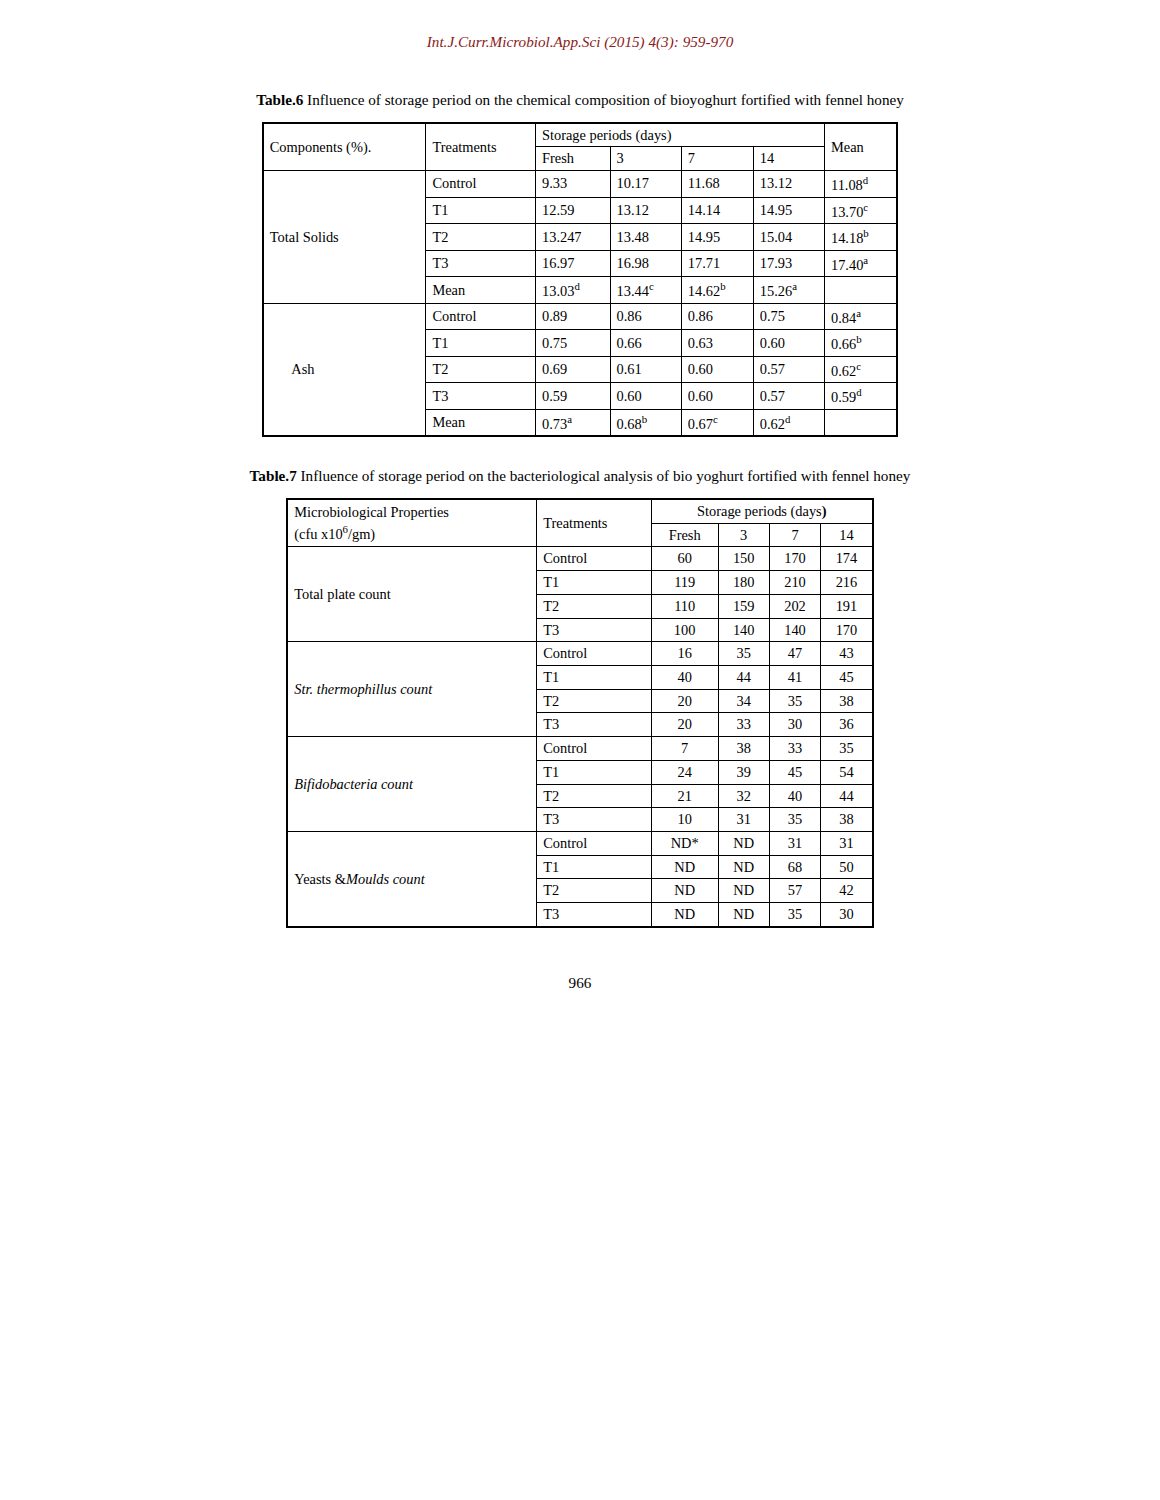Int.J.Curr.Microbiol.App.Sci (2015) 4(3): 959-970
Table.6 Influence of storage period on the chemical composition of bioyoghurt fortified with fennel honey
| Components (%). | Treatments | Storage periods (days) | Mean |
| --- | --- | --- | --- |
| Fresh | 3 | 7 | 14 |
| Total Solids | Control | 9.33 | 10.17 | 11.68 | 13.12 | 11.08 d |
| T1 | 12.59 | 13.12 | 14.14 | 14.95 | 13.70 c |
| T2 | 13.247 | 13.48 | 14.95 | 15.04 | 14.18 b |
| T3 | 16.97 | 16.98 | 17.71 | 17.93 | 17.40 a |
| Mean | 13.03 d | 13.44 c | 14.62 b | 15.26 a | |
| Ash | Control | 0.89 | 0.86 | 0.86 | 0.75 | 0.84 a |
| T1 | 0.75 | 0.66 | 0.63 | 0.60 | 0.66 b |
| T2 | 0.69 | 0.61 | 0.60 | 0.57 | 0.62 c |
| T3 | 0.59 | 0.60 | 0.60 | 0.57 | 0.59 d |
| Mean | 0.73 a | 0.68 b | 0.67 c | 0.62 d | |
Table.7 Influence of storage period on the bacteriological analysis of bio yoghurt fortified with fennel honey
| Microbiological Properties (cfu x10 6 /gm) | Treatments | Storage periods (days ) |
| --- | --- | --- |
| Fresh | 3 | 7 | 14 |
| Total plate count | Control | 60 | 150 | 170 | 174 |
| T1 | 119 | 180 | 210 | 216 |
| T2 | 110 | 159 | 202 | 191 |
| T3 | 100 | 140 | 140 | 170 |
| Str. thermophillus count | Control | 16 | 35 | 47 | 43 |
| T1 | 40 | 44 | 41 | 45 |
| T2 | 20 | 34 | 35 | 38 |
| T3 | 20 | 33 | 30 | 36 |
| Bifidobacteria count | Control | 7 | 38 | 33 | 35 |
| T1 | 24 | 39 | 45 | 54 |
| T2 | 21 | 32 | 40 | 44 |
| T3 | 10 | 31 | 35 | 38 |
| Yeasts & Moulds count | Control | ND* | ND | 31 | 31 |
| T1 | ND | ND | 68 | 50 |
| T2 | ND | ND | 57 | 42 |
| T3 | ND | ND | 35 | 30 |
966